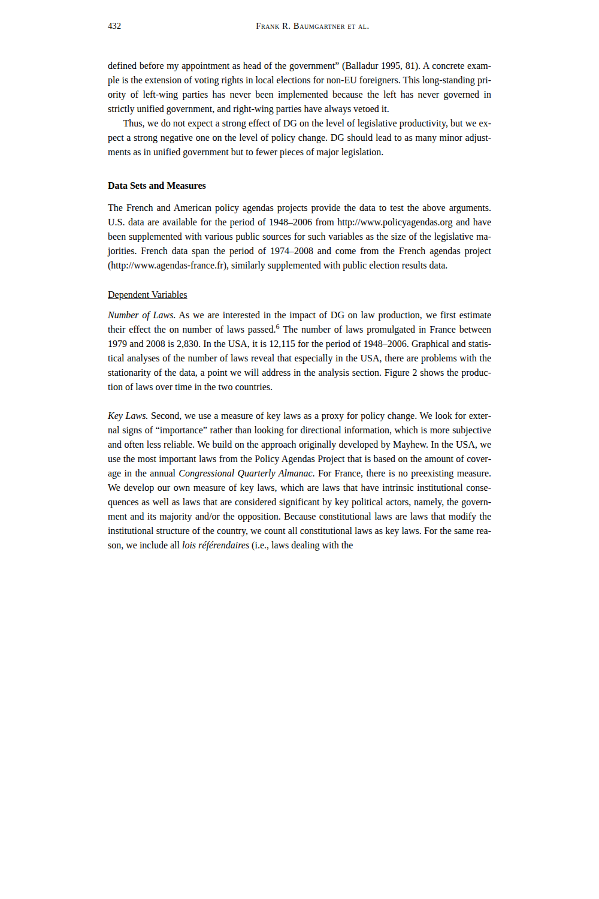432 Frank R. Baumgartner et al.
defined before my appointment as head of the government” (Balladur 1995, 81). A concrete example is the extension of voting rights in local elections for non-EU foreigners. This long-standing priority of left-wing parties has never been implemented because the left has never governed in strictly unified government, and right-wing parties have always vetoed it.
Thus, we do not expect a strong effect of DG on the level of legislative productivity, but we expect a strong negative one on the level of policy change. DG should lead to as many minor adjustments as in unified government but to fewer pieces of major legislation.
Data Sets and Measures
The French and American policy agendas projects provide the data to test the above arguments. U.S. data are available for the period of 1948–2006 from http://www.policyagendas.org and have been supplemented with various public sources for such variables as the size of the legislative majorities. French data span the period of 1974–2008 and come from the French agendas project (http://www.agendas-france.fr), similarly supplemented with public election results data.
Dependent Variables
Number of Laws. As we are interested in the impact of DG on law production, we first estimate their effect the on number of laws passed.6 The number of laws promulgated in France between 1979 and 2008 is 2,830. In the USA, it is 12,115 for the period of 1948–2006. Graphical and statistical analyses of the number of laws reveal that especially in the USA, there are problems with the stationarity of the data, a point we will address in the analysis section. Figure 2 shows the production of laws over time in the two countries.
Key Laws. Second, we use a measure of key laws as a proxy for policy change. We look for external signs of “importance” rather than looking for directional information, which is more subjective and often less reliable. We build on the approach originally developed by Mayhew. In the USA, we use the most important laws from the Policy Agendas Project that is based on the amount of coverage in the annual Congressional Quarterly Almanac. For France, there is no preexisting measure. We develop our own measure of key laws, which are laws that have intrinsic institutional consequences as well as laws that are considered significant by key political actors, namely, the government and its majority and/or the opposition. Because constitutional laws are laws that modify the institutional structure of the country, we count all constitutional laws as key laws. For the same reason, we include all lois référendaires (i.e., laws dealing with the